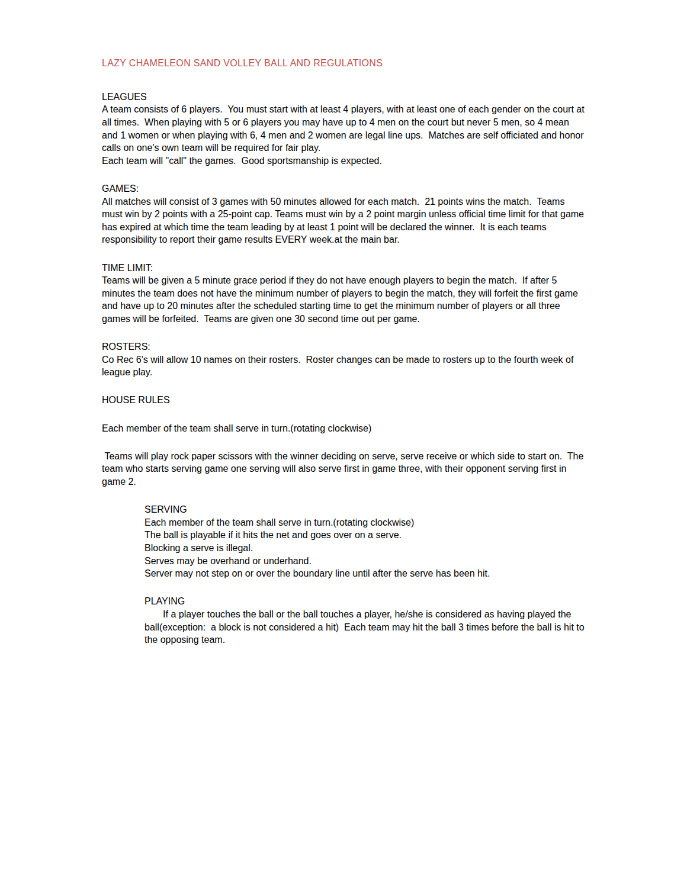LAZY CHAMELEON SAND VOLLEY BALL AND REGULATIONS
LEAGUES
A team consists of 6 players. You must start with at least 4 players, with at least one of each gender on the court at all times. When playing with 5 or 6 players you may have up to 4 men on the court but never 5 men, so 4 mean and 1 women or when playing with 6, 4 men and 2 women are legal line ups. Matches are self officiated and honor calls on one's own team will be required for fair play.
Each team will "call" the games. Good sportsmanship is expected.
GAMES:
All matches will consist of 3 games with 50 minutes allowed for each match. 21 points wins the match. Teams must win by 2 points with a 25-point cap. Teams must win by a 2 point margin unless official time limit for that game has expired at which time the team leading by at least 1 point will be declared the winner. It is each teams responsibility to report their game results EVERY week.at the main bar.
TIME LIMIT:
Teams will be given a 5 minute grace period if they do not have enough players to begin the match. If after 5 minutes the team does not have the minimum number of players to begin the match, they will forfeit the first game and have up to 20 minutes after the scheduled starting time to get the minimum number of players or all three games will be forfeited. Teams are given one 30 second time out per game.
ROSTERS:
Co Rec 6's will allow 10 names on their rosters. Roster changes can be made to rosters up to the fourth week of league play.
HOUSE RULES
Each member of the team shall serve in turn.(rotating clockwise)
Teams will play rock paper scissors with the winner deciding on serve, serve receive or which side to start on. The team who starts serving game one serving will also serve first in game three, with their opponent serving first in game 2.
SERVING
Each member of the team shall serve in turn.(rotating clockwise)
The ball is playable if it hits the net and goes over on a serve.
Blocking a serve is illegal.
Serves may be overhand or underhand.
Server may not step on or over the boundary line until after the serve has been hit.
PLAYING
If a player touches the ball or the ball touches a player, he/she is considered as having played the ball(exception: a block is not considered a hit) Each team may hit the ball 3 times before the ball is hit to the opposing team.